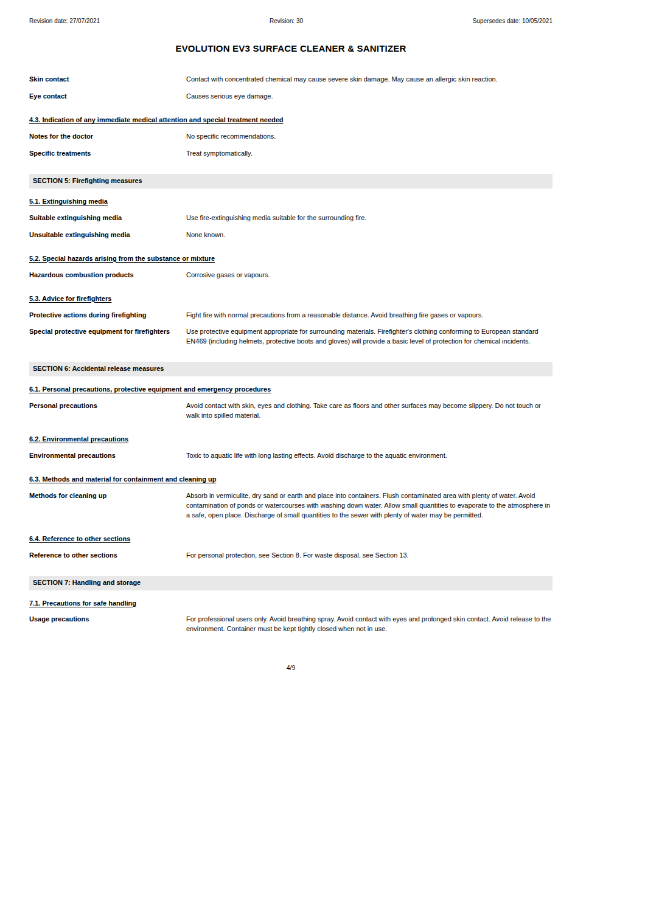Revision date: 27/07/2021 Revision: 30 Supersedes date: 10/05/2021
EVOLUTION EV3 SURFACE CLEANER & SANITIZER
| Skin contact | Contact with concentrated chemical may cause severe skin damage. May cause an allergic skin reaction. |
| Eye contact | Causes serious eye damage. |
4.3. Indication of any immediate medical attention and special treatment needed
| Notes for the doctor | No specific recommendations. |
| Specific treatments | Treat symptomatically. |
SECTION 5: Firefighting measures
5.1. Extinguishing media
| Suitable extinguishing media | Use fire-extinguishing media suitable for the surrounding fire. |
| Unsuitable extinguishing media | None known. |
5.2. Special hazards arising from the substance or mixture
| Hazardous combustion products | Corrosive gases or vapours. |
5.3. Advice for firefighters
| Protective actions during firefighting | Fight fire with normal precautions from a reasonable distance. Avoid breathing fire gases or vapours. |
| Special protective equipment for firefighters | Use protective equipment appropriate for surrounding materials. Firefighter's clothing conforming to European standard EN469 (including helmets, protective boots and gloves) will provide a basic level of protection for chemical incidents. |
SECTION 6: Accidental release measures
6.1. Personal precautions, protective equipment and emergency procedures
| Personal precautions | Avoid contact with skin, eyes and clothing. Take care as floors and other surfaces may become slippery. Do not touch or walk into spilled material. |
6.2. Environmental precautions
| Environmental precautions | Toxic to aquatic life with long lasting effects. Avoid discharge to the aquatic environment. |
6.3. Methods and material for containment and cleaning up
| Methods for cleaning up | Absorb in vermiculite, dry sand or earth and place into containers. Flush contaminated area with plenty of water. Avoid contamination of ponds or watercourses with washing down water. Allow small quantities to evaporate to the atmosphere in a safe, open place. Discharge of small quantities to the sewer with plenty of water may be permitted. |
6.4. Reference to other sections
| Reference to other sections | For personal protection, see Section 8. For waste disposal, see Section 13. |
SECTION 7: Handling and storage
7.1. Precautions for safe handling
| Usage precautions | For professional users only. Avoid breathing spray. Avoid contact with eyes and prolonged skin contact. Avoid release to the environment. Container must be kept tightly closed when not in use. |
4/9